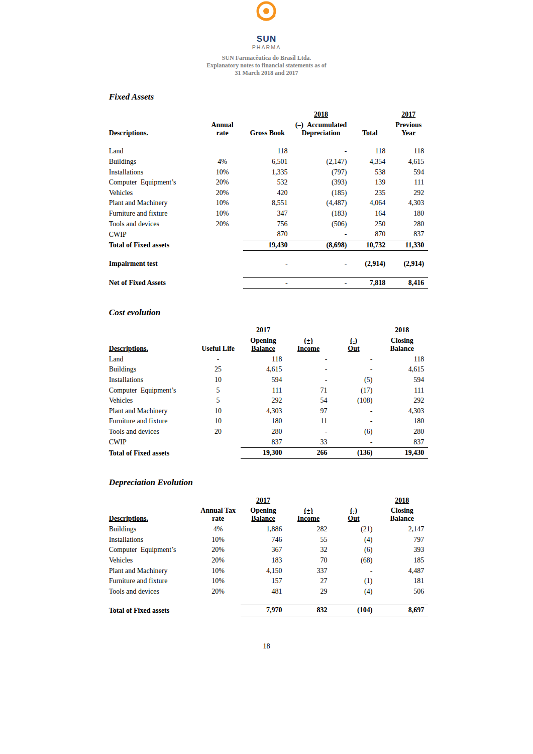SUN
PHARMA
SUN Farmacêutica do Brasil Ltda.
Explanatory notes to financial statements as of
31 March 2018 and 2017
Fixed Assets
| | | | 2018 | | 2017 |
| Descriptions. | Annual rate | Gross Book | (–) Accumulated Depreciation | Total | Previous Year |
| Land | | 118 | - | 118 | 118 |
| Buildings | 4% | 6,501 | (2,147) | 4,354 | 4,615 |
| Installations | 10% | 1,335 | (797) | 538 | 594 |
| Computer Equipment’s | 20% | 532 | (393) | 139 | 111 |
| Vehicles | 20% | 420 | (185) | 235 | 292 |
| Plant and Machinery | 10% | 8,551 | (4,487) | 4,064 | 4,303 |
| Furniture and fixture | 10% | 347 | (183) | 164 | 180 |
| Tools and devices | 20% | 756 | (506) | 250 | 280 |
| CWIP | | 870 | - | 870 | 837 |
| Total of Fixed assets | | 19,430 | (8,698) | 10,732 | 11,330 |
| Impairment test | | - | - | (2,914) | (2,914) |
| Net of Fixed Assets | | - | - | 7,818 | 8,416 |
Cost evolution
| | | 2017 | | | 2018 |
| Descriptions. | Useful Life | Opening Balance | (+) Income | (-) Out | Closing Balance |
| Land | - | 118 | - | - | 118 |
| Buildings | 25 | 4,615 | - | - | 4,615 |
| Installations | 10 | 594 | - | (5) | 594 |
| Computer Equipment’s | 5 | 111 | 71 | (17) | 111 |
| Vehicles | 5 | 292 | 54 | (108) | 292 |
| Plant and Machinery | 10 | 4,303 | 97 | - | 4,303 |
| Furniture and fixture | 10 | 180 | 11 | - | 180 |
| Tools and devices | 20 | 280 | - | (6) | 280 |
| CWIP | | 837 | 33 | - | 837 |
| Total of Fixed assets | | 19,300 | 266 | (136) | 19,430 |
Depreciation Evolution
| | | 2017 | | | 2018 |
| Descriptions. | Annual Tax rate | Opening Balance | (+) Income | (-) Out | Closing Balance |
| Buildings | 4% | 1,886 | 282 | (21) | 2,147 |
| Installations | 10% | 746 | 55 | (4) | 797 |
| Computer Equipment’s | 20% | 367 | 32 | (6) | 393 |
| Vehicles | 20% | 183 | 70 | (68) | 185 |
| Plant and Machinery | 10% | 4,150 | 337 | - | 4,487 |
| Furniture and fixture | 10% | 157 | 27 | (1) | 181 |
| Tools and devices | 20% | 481 | 29 | (4) | 506 |
| Total of Fixed assets | | 7,970 | 832 | (104) | 8,697 |
18